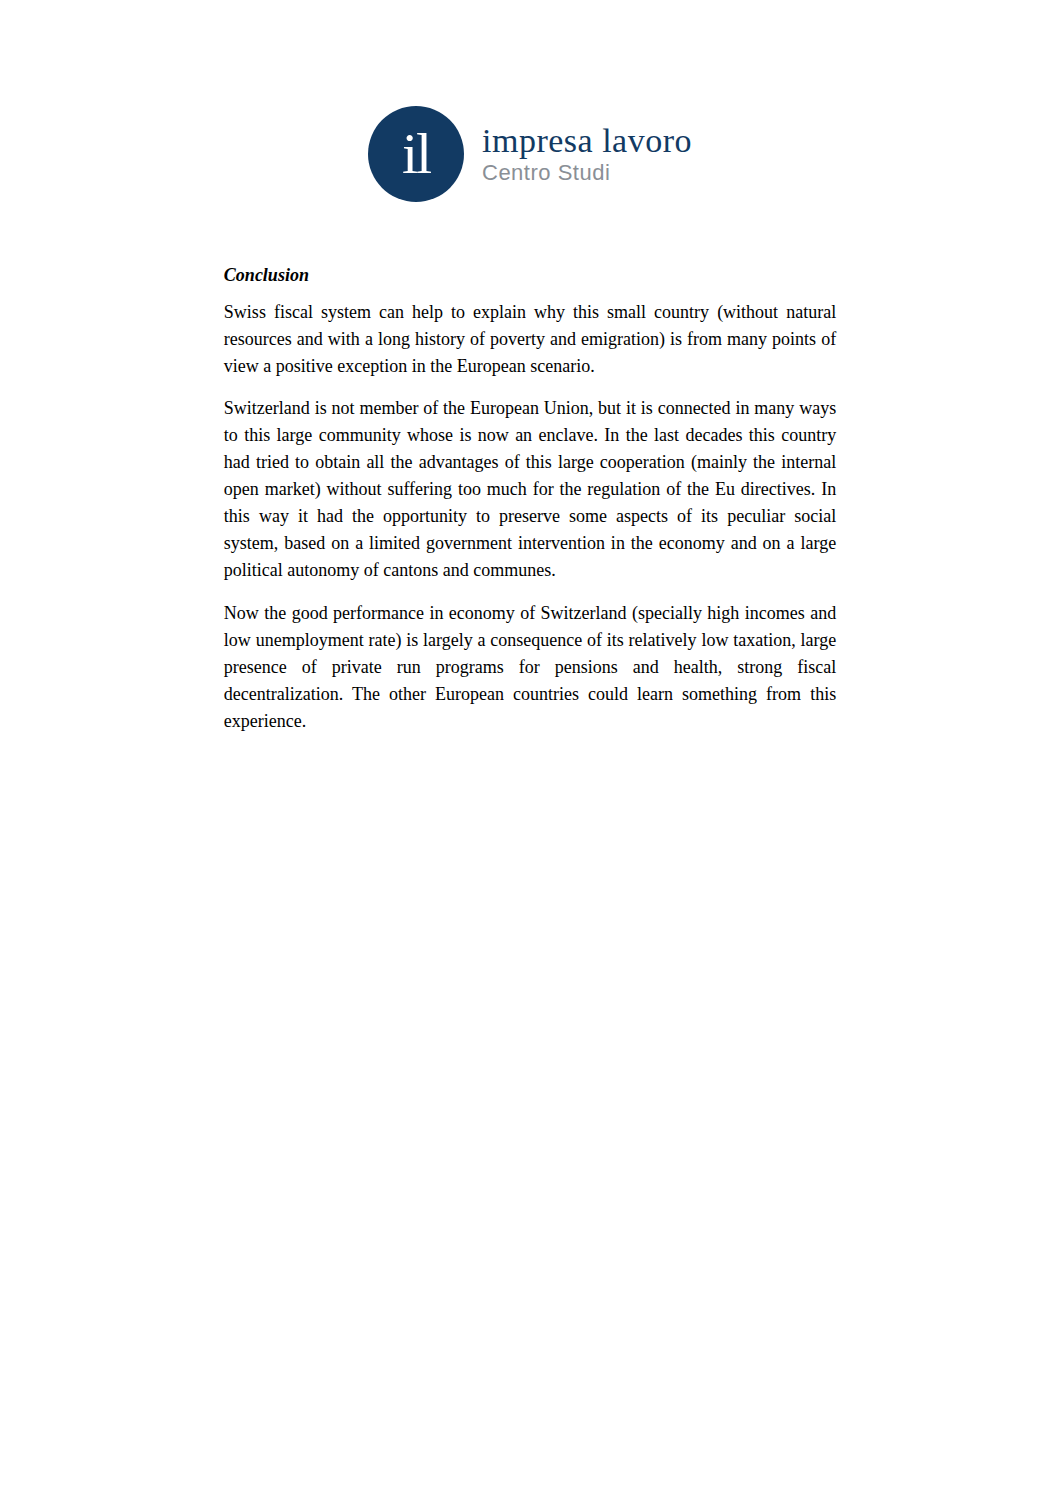il
impresa lavoro
Centro Studi
Conclusion
Swiss fiscal system can help to explain why this small country (without natural resources and with a long history of poverty and emigration) is from many points of view a positive exception in the European scenario.
Switzerland is not member of the European Union, but it is connected in many ways to this large community whose is now an enclave. In the last decades this country had tried to obtain all the advantages of this large cooperation (mainly the internal open market) without suffering too much for the regulation of the Eu directives. In this way it had the opportunity to preserve some aspects of its peculiar social system, based on a limited government intervention in the economy and on a large political autonomy of cantons and communes.
Now the good performance in economy of Switzerland (specially high incomes and low unemployment rate) is largely a consequence of its relatively low taxation, large presence of private run programs for pensions and health, strong fiscal decentralization. The other European countries could learn something from this experience.